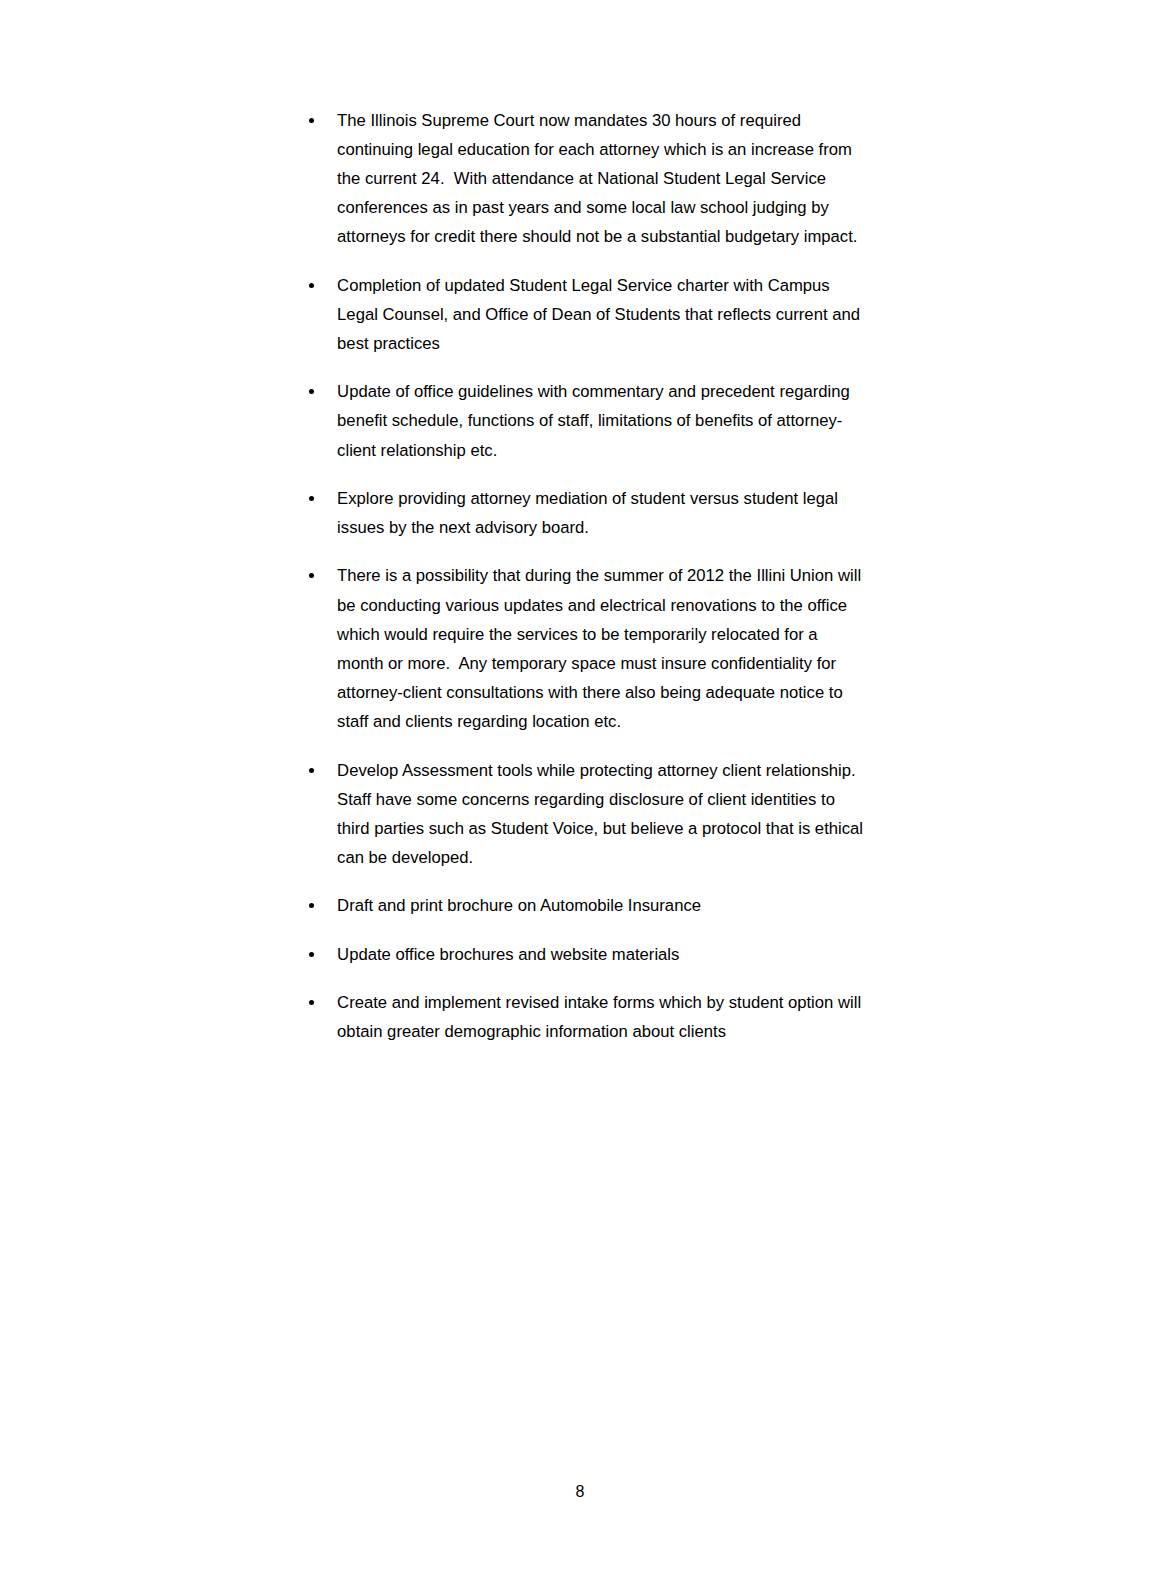The Illinois Supreme Court now mandates 30 hours of required continuing legal education for each attorney which is an increase from the current 24. With attendance at National Student Legal Service conferences as in past years and some local law school judging by attorneys for credit there should not be a substantial budgetary impact.
Completion of updated Student Legal Service charter with Campus Legal Counsel, and Office of Dean of Students that reflects current and best practices
Update of office guidelines with commentary and precedent regarding benefit schedule, functions of staff, limitations of benefits of attorney-client relationship etc.
Explore providing attorney mediation of student versus student legal issues by the next advisory board.
There is a possibility that during the summer of 2012 the Illini Union will be conducting various updates and electrical renovations to the office which would require the services to be temporarily relocated for a month or more. Any temporary space must insure confidentiality for attorney-client consultations with there also being adequate notice to staff and clients regarding location etc.
Develop Assessment tools while protecting attorney client relationship. Staff have some concerns regarding disclosure of client identities to third parties such as Student Voice, but believe a protocol that is ethical can be developed.
Draft and print brochure on Automobile Insurance
Update office brochures and website materials
Create and implement revised intake forms which by student option will obtain greater demographic information about clients
8